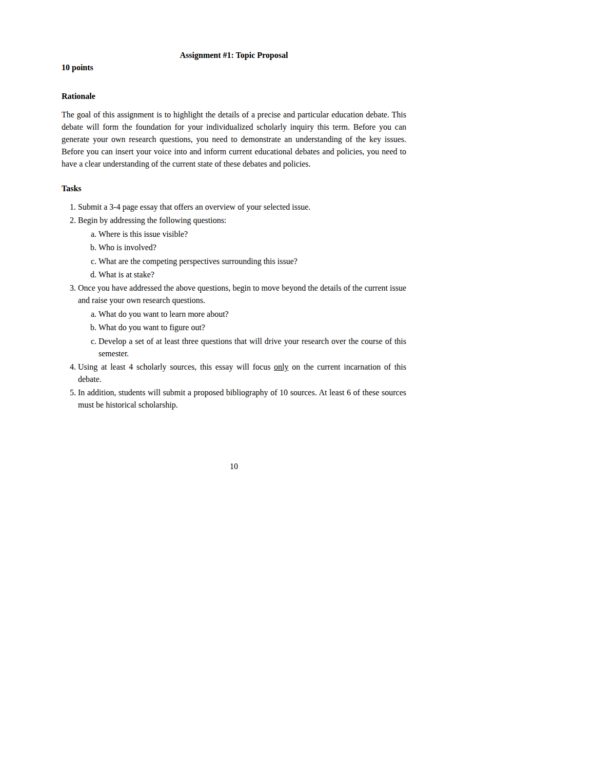Assignment #1: Topic Proposal
10 points
Rationale
The goal of this assignment is to highlight the details of a precise and particular education debate. This debate will form the foundation for your individualized scholarly inquiry this term. Before you can generate your own research questions, you need to demonstrate an understanding of the key issues. Before you can insert your voice into and inform current educational debates and policies, you need to have a clear understanding of the current state of these debates and policies.
Tasks
Submit a 3-4 page essay that offers an overview of your selected issue.
Begin by addressing the following questions:
Where is this issue visible?
Who is involved?
What are the competing perspectives surrounding this issue?
What is at stake?
Once you have addressed the above questions, begin to move beyond the details of the current issue and raise your own research questions.
What do you want to learn more about?
What do you want to figure out?
Develop a set of at least three questions that will drive your research over the course of this semester.
Using at least 4 scholarly sources, this essay will focus only on the current incarnation of this debate.
In addition, students will submit a proposed bibliography of 10 sources. At least 6 of these sources must be historical scholarship.
10